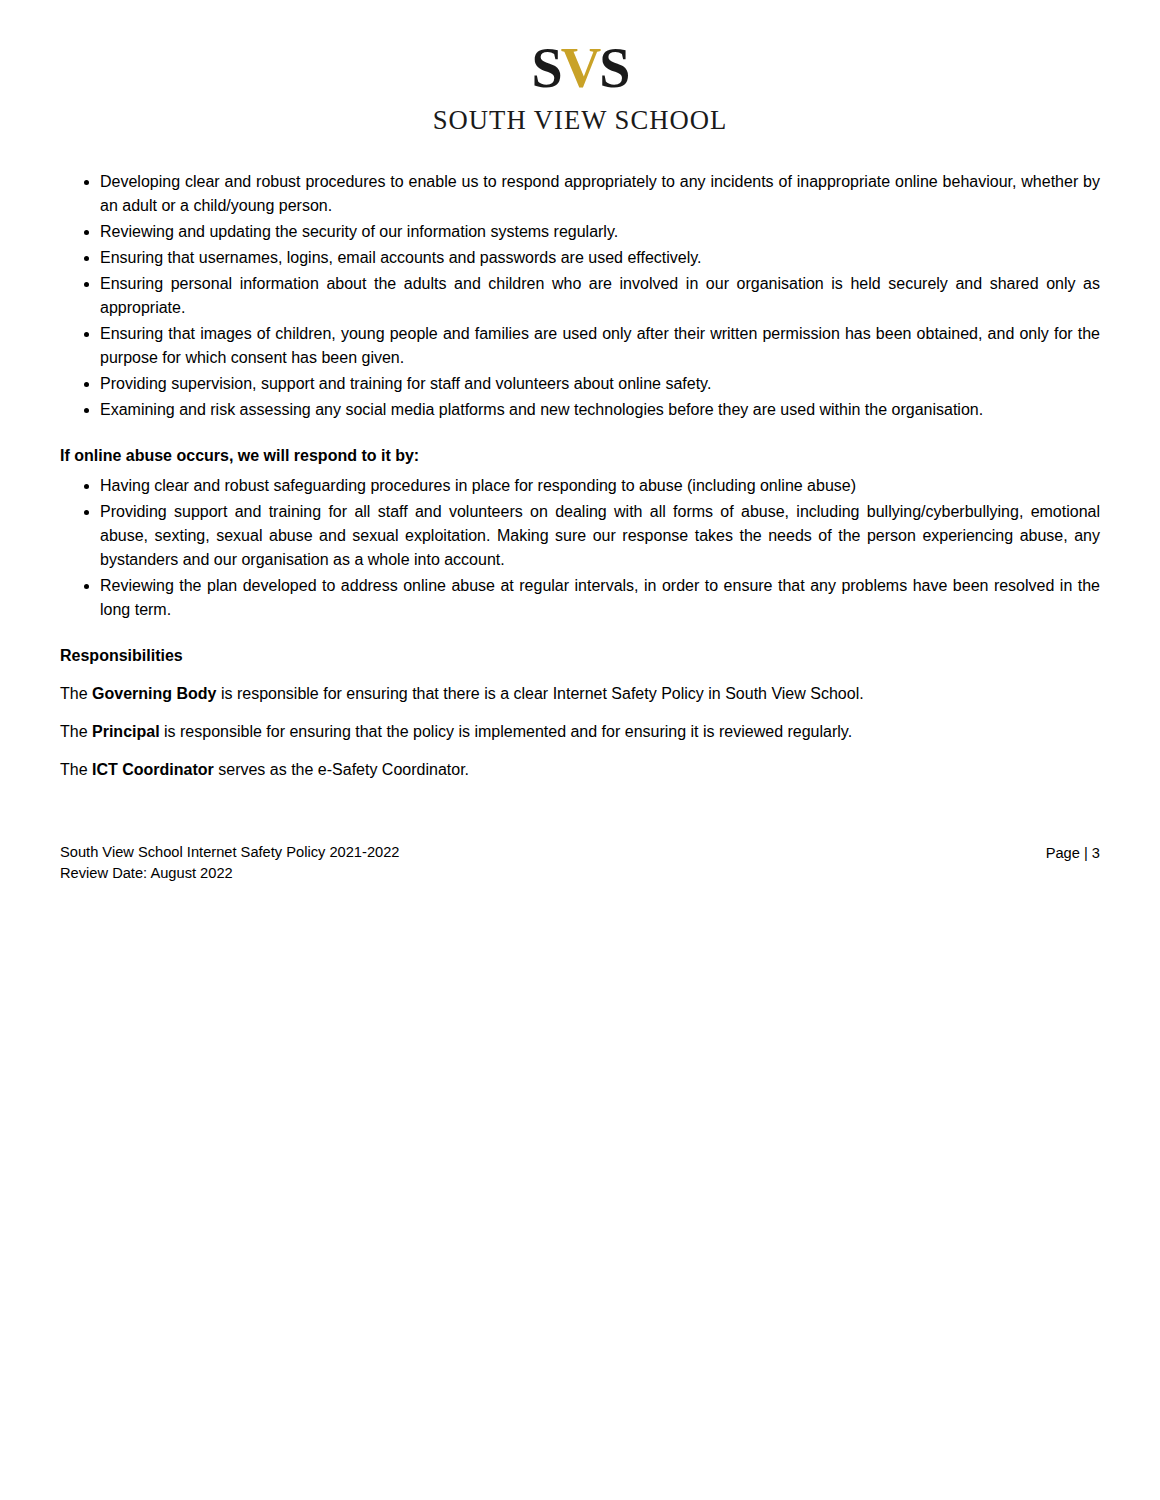SVS
SOUTH VIEW SCHOOL
Developing clear and robust procedures to enable us to respond appropriately to any incidents of inappropriate online behaviour, whether by an adult or a child/young person.
Reviewing and updating the security of our information systems regularly.
Ensuring that usernames, logins, email accounts and passwords are used effectively.
Ensuring personal information about the adults and children who are involved in our organisation is held securely and shared only as appropriate.
Ensuring that images of children, young people and families are used only after their written permission has been obtained, and only for the purpose for which consent has been given.
Providing supervision, support and training for staff and volunteers about online safety.
Examining and risk assessing any social media platforms and new technologies before they are used within the organisation.
If online abuse occurs, we will respond to it by:
Having clear and robust safeguarding procedures in place for responding to abuse (including online abuse)
Providing support and training for all staff and volunteers on dealing with all forms of abuse, including bullying/cyberbullying, emotional abuse, sexting, sexual abuse and sexual exploitation. Making sure our response takes the needs of the person experiencing abuse, any bystanders and our organisation as a whole into account.
Reviewing the plan developed to address online abuse at regular intervals, in order to ensure that any problems have been resolved in the long term.
Responsibilities
The Governing Body is responsible for ensuring that there is a clear Internet Safety Policy in South View School.
The Principal is responsible for ensuring that the policy is implemented and for ensuring it is reviewed regularly.
The ICT Coordinator serves as the e-Safety Coordinator.
South View School Internet Safety Policy 2021-2022
Review Date: August 2022
Page | 3